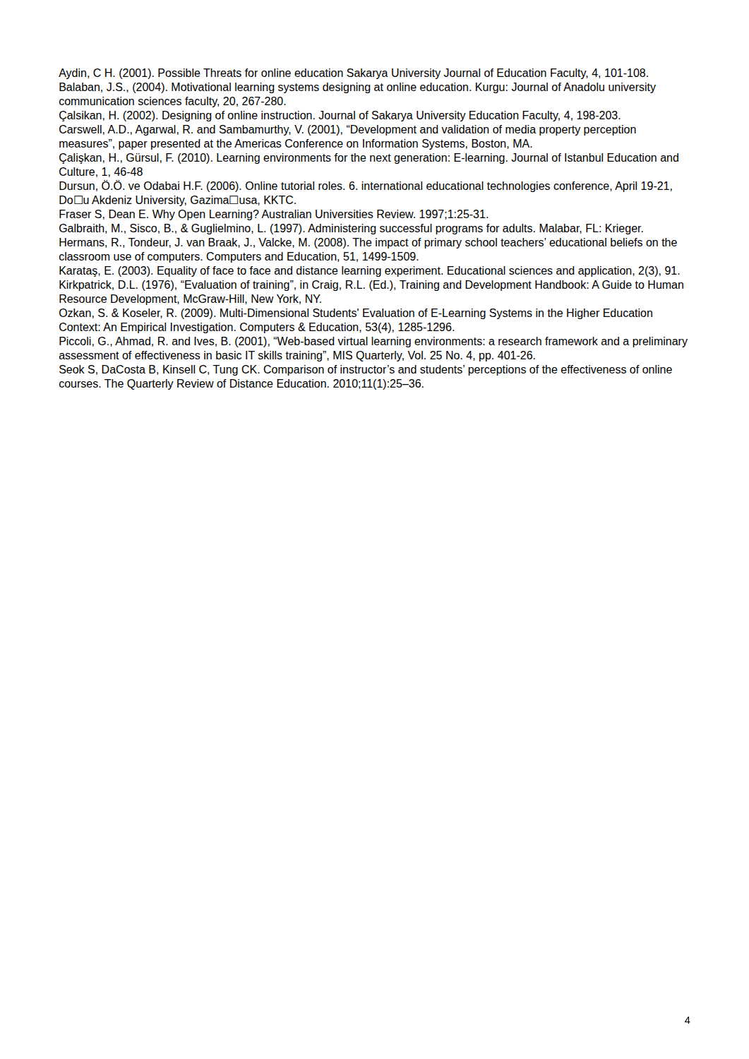Aydin, C H. (2001). Possible Threats for online education Sakarya University Journal of Education Faculty, 4, 101-108.
Balaban, J.S., (2004). Motivational learning systems designing at online education. Kurgu: Journal of Anadolu university communication sciences faculty, 20, 267-280.
Çalsikan, H. (2002). Designing of online instruction. Journal of Sakarya University Education Faculty, 4, 198-203.
Carswell, A.D., Agarwal, R. and Sambamurthy, V. (2001), “Development and validation of media property perception measures”, paper presented at the Americas Conference on Information Systems, Boston, MA.
Çalişkan, H., Gürsul, F. (2010). Learning environments for the next generation: E-learning. Journal of Istanbul Education and Culture, 1, 46-48
Dursun, Ö.Ö. ve Odabai H.F. (2006). Online tutorial roles. 6. international educational technologies conference, April 19-21, Do☐u Akdeniz University, Gazima☐usa, KKTC.
Fraser S, Dean E. Why Open Learning? Australian Universities Review. 1997;1:25-31.
Galbraith, M., Sisco, B., & Guglielmino, L. (1997). Administering successful programs for adults. Malabar, FL: Krieger.
Hermans, R., Tondeur, J. van Braak, J., Valcke, M. (2008). The impact of primary school teachers’ educational beliefs on the classroom use of computers. Computers and Education, 51, 1499-1509.
Karataş, E. (2003). Equality of face to face and distance learning experiment. Educational sciences and application, 2(3), 91.
Kirkpatrick, D.L. (1976), “Evaluation of training”, in Craig, R.L. (Ed.), Training and Development Handbook: A Guide to Human Resource Development, McGraw-Hill, New York, NY.
Ozkan, S. & Koseler, R. (2009). Multi-Dimensional Students' Evaluation of E-Learning Systems in the Higher Education Context: An Empirical Investigation. Computers & Education, 53(4), 1285-1296.
Piccoli, G., Ahmad, R. and Ives, B. (2001), “Web-based virtual learning environments: a research framework and a preliminary assessment of effectiveness in basic IT skills training”, MIS Quarterly, Vol. 25 No. 4, pp. 401-26.
Seok S, DaCosta B, Kinsell C, Tung CK. Comparison of instructor’s and students’ perceptions of the effectiveness of online courses. The Quarterly Review of Distance Education. 2010;11(1):25–36.
4